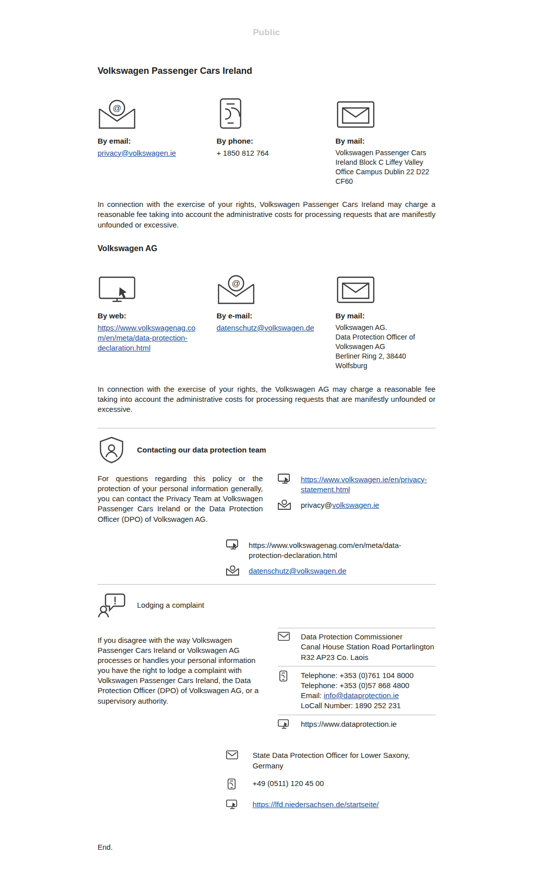Public
Volkswagen Passenger Cars Ireland
@
By email:
privacy@volkswagen.ie
By phone:
+ 1850 812 764
By mail:
Volkswagen Passenger Cars Ireland Block C Liffey Valley Office Campus Dublin 22 D22 CF60
In connection with the exercise of your rights, Volkswagen Passenger Cars Ireland may charge a reasonable fee taking into account the administrative costs for processing requests that are manifestly unfounded or excessive.
Volkswagen AG
By web:
https://www.volkswagenag.com/en/meta/data-protection-declaration.html
@
By e-mail:
datenschutz@volkswagen.de
By mail:
Volkswagen AG.
Data Protection Officer of Volkswagen AG
Berliner Ring 2, 38440 Wolfsburg
In connection with the exercise of your rights, the Volkswagen AG may charge a reasonable fee taking into account the administrative costs for processing requests that are manifestly unfounded or excessive.
Contacting our data protection team
For questions regarding this policy or the protection of your personal information generally, you can contact the Privacy Team at Volkswagen Passenger Cars Ireland or the Data Protection Officer (DPO) of Volkswagen AG.
https://www.volkswagen.ie/en/privacy-statement.html
privacy@volkswagen.ie
https://www.volkswagenag.com/en/meta/data-protection-declaration.html
datenschutz@volkswagen.de
Lodging a complaint
If you disagree with the way Volkswagen Passenger Cars Ireland or Volkswagen AG processes or handles your personal information you have the right to lodge a complaint with Volkswagen Passenger Cars Ireland, the Data Protection Officer (DPO) of Volkswagen AG, or a supervisory authority.
| | Data Protection Commissioner Canal House Station Road Portarlington R32 AP23 Co. Laois |
| | Telephone: +353 (0)761 104 8000 Telephone: +353 (0)57 868 4800 Email: info@dataprotection.ie LoCall Number: 1890 252 231 |
| | https://www.dataprotection.ie |
State Data Protection Officer for Lower Saxony, Germany
+49 (0511) 120 45 00
https://lfd.niedersachsen.de/startseite/
End.